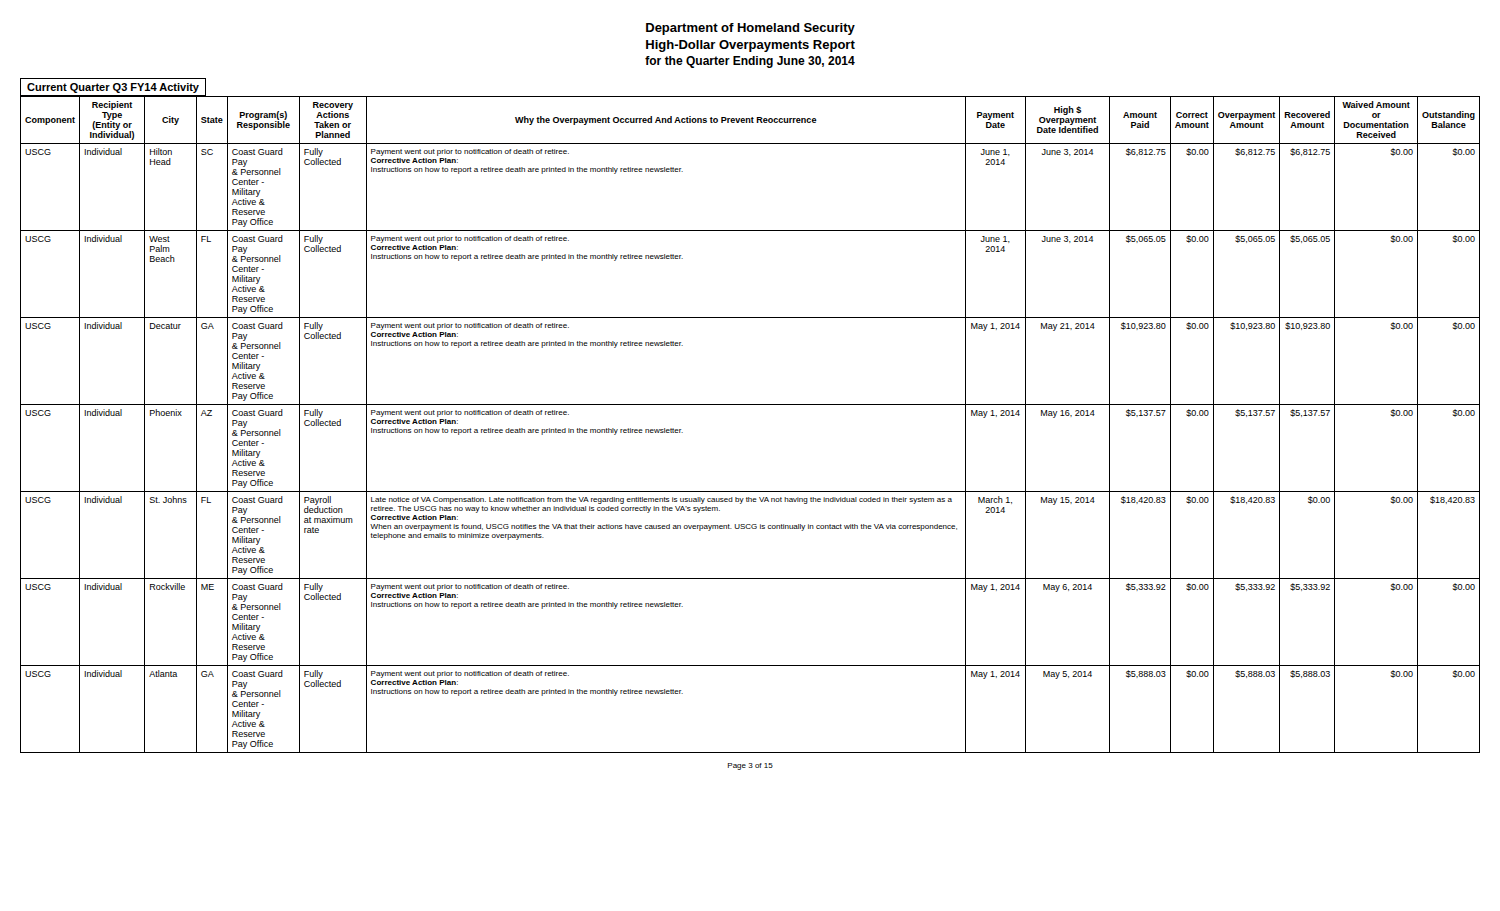Department of Homeland Security
High-Dollar Overpayments Report
for the Quarter Ending June 30, 2014
Current Quarter Q3 FY14 Activity
| Component | Recipient Type (Entity or Individual) | City | State | Program(s) Responsible | Recovery Actions Taken or Planned | Why the Overpayment Occurred And Actions to Prevent Reoccurrence | Payment Date | High $ Overpayment Date Identified | Amount Paid | Correct Amount | Overpayment Amount | Recovered Amount | Waived Amount or Documentation Received | Outstanding Balance |
| --- | --- | --- | --- | --- | --- | --- | --- | --- | --- | --- | --- | --- | --- | --- |
| USCG | Individual | Hilton Head | SC | Coast Guard Pay & Personnel Center - Military Active & Reserve Pay Office | Fully Collected | Payment went out prior to notification of death of retiree. Corrective Action Plan : Instructions on how to report a retiree death are printed in the monthly retiree newsletter. | June 1, 2014 | June 3, 2014 | $6,812.75 | $0.00 | $6,812.75 | $6,812.75 | $0.00 | $0.00 |
| USCG | Individual | West Palm Beach | FL | Coast Guard Pay & Personnel Center - Military Active & Reserve Pay Office | Fully Collected | Payment went out prior to notification of death of retiree. Corrective Action Plan : Instructions on how to report a retiree death are printed in the monthly retiree newsletter. | June 1, 2014 | June 3, 2014 | $5,065.05 | $0.00 | $5,065.05 | $5,065.05 | $0.00 | $0.00 |
| USCG | Individual | Decatur | GA | Coast Guard Pay & Personnel Center - Military Active & Reserve Pay Office | Fully Collected | Payment went out prior to notification of death of retiree. Corrective Action Plan : Instructions on how to report a retiree death are printed in the monthly retiree newsletter. | May 1, 2014 | May 21, 2014 | $10,923.80 | $0.00 | $10,923.80 | $10,923.80 | $0.00 | $0.00 |
| USCG | Individual | Phoenix | AZ | Coast Guard Pay & Personnel Center - Military Active & Reserve Pay Office | Fully Collected | Payment went out prior to notification of death of retiree. Corrective Action Plan : Instructions on how to report a retiree death are printed in the monthly retiree newsletter. | May 1, 2014 | May 16, 2014 | $5,137.57 | $0.00 | $5,137.57 | $5,137.57 | $0.00 | $0.00 |
| USCG | Individual | St. Johns | FL | Coast Guard Pay & Personnel Center - Military Active & Reserve Pay Office | Payroll deduction at maximum rate | Late notice of VA Compensation. Late notification from the VA regarding entitlements is usually caused by the VA not having the individual coded in their system as a retiree. The USCG has no way to know whether an individual is coded correctly in the VA's system. Corrective Action Plan : When an overpayment is found, USCG notifies the VA that their actions have caused an overpayment. USCG is continually in contact with the VA via correspondence, telephone and emails to minimize overpayments. | March 1, 2014 | May 15, 2014 | $18,420.83 | $0.00 | $18,420.83 | $0.00 | $0.00 | $18,420.83 |
| USCG | Individual | Rockville | ME | Coast Guard Pay & Personnel Center - Military Active & Reserve Pay Office | Fully Collected | Payment went out prior to notification of death of retiree. Corrective Action Plan : Instructions on how to report a retiree death are printed in the monthly retiree newsletter. | May 1, 2014 | May 6, 2014 | $5,333.92 | $0.00 | $5,333.92 | $5,333.92 | $0.00 | $0.00 |
| USCG | Individual | Atlanta | GA | Coast Guard Pay & Personnel Center - Military Active & Reserve Pay Office | Fully Collected | Payment went out prior to notification of death of retiree. Corrective Action Plan : Instructions on how to report a retiree death are printed in the monthly retiree newsletter. | May 1, 2014 | May 5, 2014 | $5,888.03 | $0.00 | $5,888.03 | $5,888.03 | $0.00 | $0.00 |
Page 3 of 15